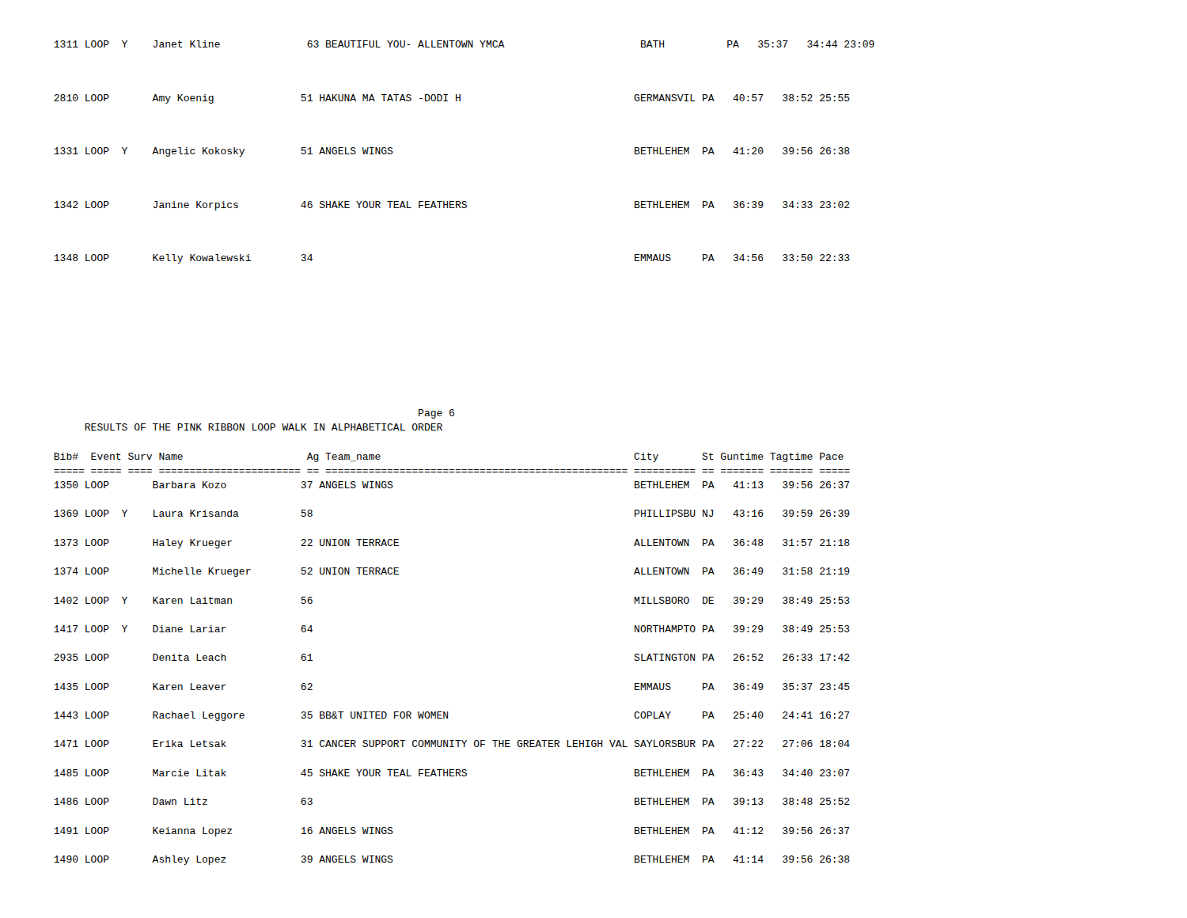1311 LOOP  Y    Janet Kline              63 BEAUTIFUL YOU- ALLENTOWN YMCA                      BATH          PA   35:37   34:44 23:09

 2810 LOOP       Amy Koenig              51 HAKUNA MA TATAS -DODI H                            GERMANSVIL PA   40:57   38:52 25:55

 1331 LOOP  Y    Angelic Kokosky         51 ANGELS WINGS                                       BETHLEHEM  PA   41:20   39:56 26:38

 1342 LOOP       Janine Korpics          46 SHAKE YOUR TEAL FEATHERS                           BETHLEHEM  PA   36:39   34:33 23:02

 1348 LOOP       Kelly Kowalewski        34                                                    EMMAUS     PA   34:56   33:50 22:33
                                                            Page 6
      RESULTS OF THE PINK RIBBON LOOP WALK IN ALPHABETICAL ORDER

 Bib#  Event Surv Name                    Ag Team_name                                         City       St Guntime Tagtime Pace
 ===== ===== ==== ======================= == ================================================= ========== == ======= ======= =====
 1350 LOOP       Barbara Kozo            37 ANGELS WINGS                                       BETHLEHEM  PA   41:13   39:56 26:37

 1369 LOOP  Y    Laura Krisanda          58                                                    PHILLIPSBU NJ   43:16   39:59 26:39

 1373 LOOP       Haley Krueger           22 UNION TERRACE                                      ALLENTOWN  PA   36:48   31:57 21:18

 1374 LOOP       Michelle Krueger        52 UNION TERRACE                                      ALLENTOWN  PA   36:49   31:58 21:19

 1402 LOOP  Y    Karen Laitman           56                                                    MILLSBORO  DE   39:29   38:49 25:53

 1417 LOOP  Y    Diane Lariar            64                                                    NORTHAMPTO PA   39:29   38:49 25:53

 2935 LOOP       Denita Leach            61                                                    SLATINGTON PA   26:52   26:33 17:42

 1435 LOOP       Karen Leaver            62                                                    EMMAUS     PA   36:49   35:37 23:45

 1443 LOOP       Rachael Leggore         35 BB&T UNITED FOR WOMEN                              COPLAY     PA   25:40   24:41 16:27

 1471 LOOP       Erika Letsak            31 CANCER SUPPORT COMMUNITY OF THE GREATER LEHIGH VAL SAYLORSBUR PA   27:22   27:06 18:04

 1485 LOOP       Marcie Litak            45 SHAKE YOUR TEAL FEATHERS                           BETHLEHEM  PA   36:43   34:40 23:07

 1486 LOOP       Dawn Litz               63                                                    BETHLEHEM  PA   39:13   38:48 25:52

 1491 LOOP       Keianna Lopez           16 ANGELS WINGS                                       BETHLEHEM  PA   41:12   39:56 26:37

 1490 LOOP       Ashley Lopez            39 ANGELS WINGS                                       BETHLEHEM  PA   41:14   39:56 26:38